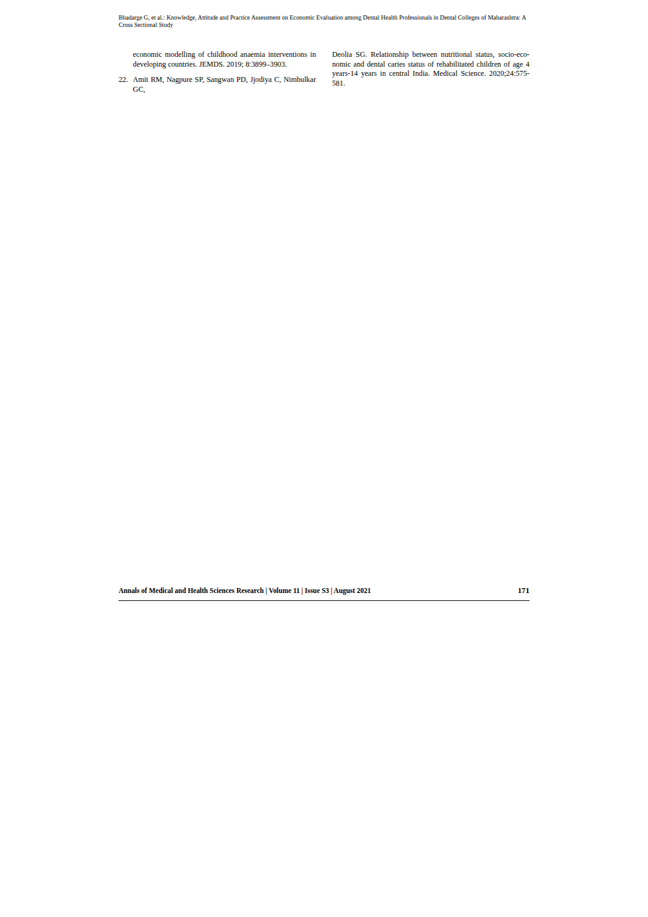Bhadarge G, et al.: Knowledge, Attitude and Practice Assessment on Economic Evaluation among Dental Health Professionals in Dental Colleges of Maharashtra: A Cross Sectional Study
economic modelling of childhood anaemia interventions in developing countries. JEMDS. 2019; 8:3899–3903.
22. Amit RM, Nagpure SP, Sangwan PD, Jjodiya C, Nimbulkar GC,
Deolia SG. Relationship between nutritional status, socio-economic and dental caries status of rehabilitated children of age 4 years-14 years in central India. Medical Science. 2020;24:575-581.
Annals of Medical and Health Sciences Research | Volume 11 | Issue S3 | August 2021
171